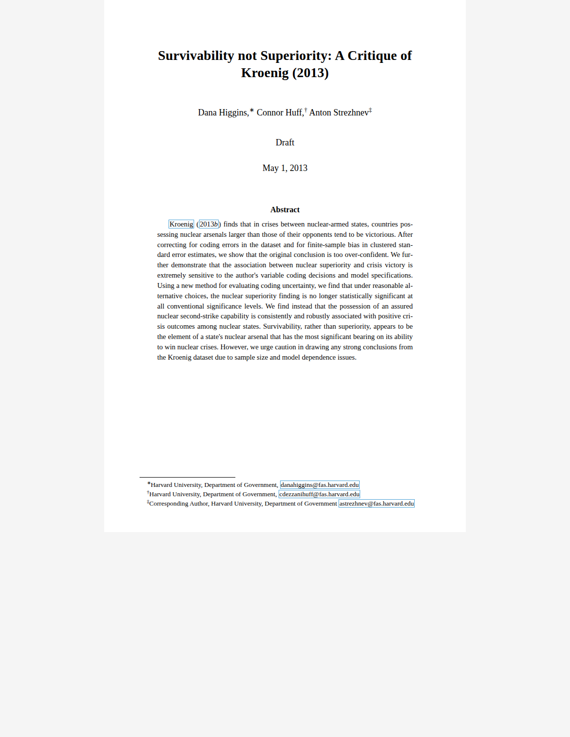Survivability not Superiority: A Critique of
Kroenig (2013)
Dana Higgins,∗ Connor Huff,† Anton Strezhnev‡
Draft
May 1, 2013
Abstract
Kroenig (2013b) finds that in crises between nuclear-armed states, countries possessing nuclear arsenals larger than those of their opponents tend to be victorious. After correcting for coding errors in the dataset and for finite-sample bias in clustered standard error estimates, we show that the original conclusion is too over-confident. We further demonstrate that the association between nuclear superiority and crisis victory is extremely sensitive to the author's variable coding decisions and model specifications. Using a new method for evaluating coding uncertainty, we find that under reasonable alternative choices, the nuclear superiority finding is no longer statistically significant at all conventional significance levels. We find instead that the possession of an assured nuclear second-strike capability is consistently and robustly associated with positive crisis outcomes among nuclear states. Survivability, rather than superiority, appears to be the element of a state's nuclear arsenal that has the most significant bearing on its ability to win nuclear crises. However, we urge caution in drawing any strong conclusions from the Kroenig dataset due to sample size and model dependence issues.
∗Harvard University, Department of Government, danahiggins@fas.harvard.edu
†Harvard University, Department of Government, cdezzanihuff@fas.harvard.edu
‡Corresponding Author, Harvard University, Department of Government astrezhnev@fas.harvard.edu